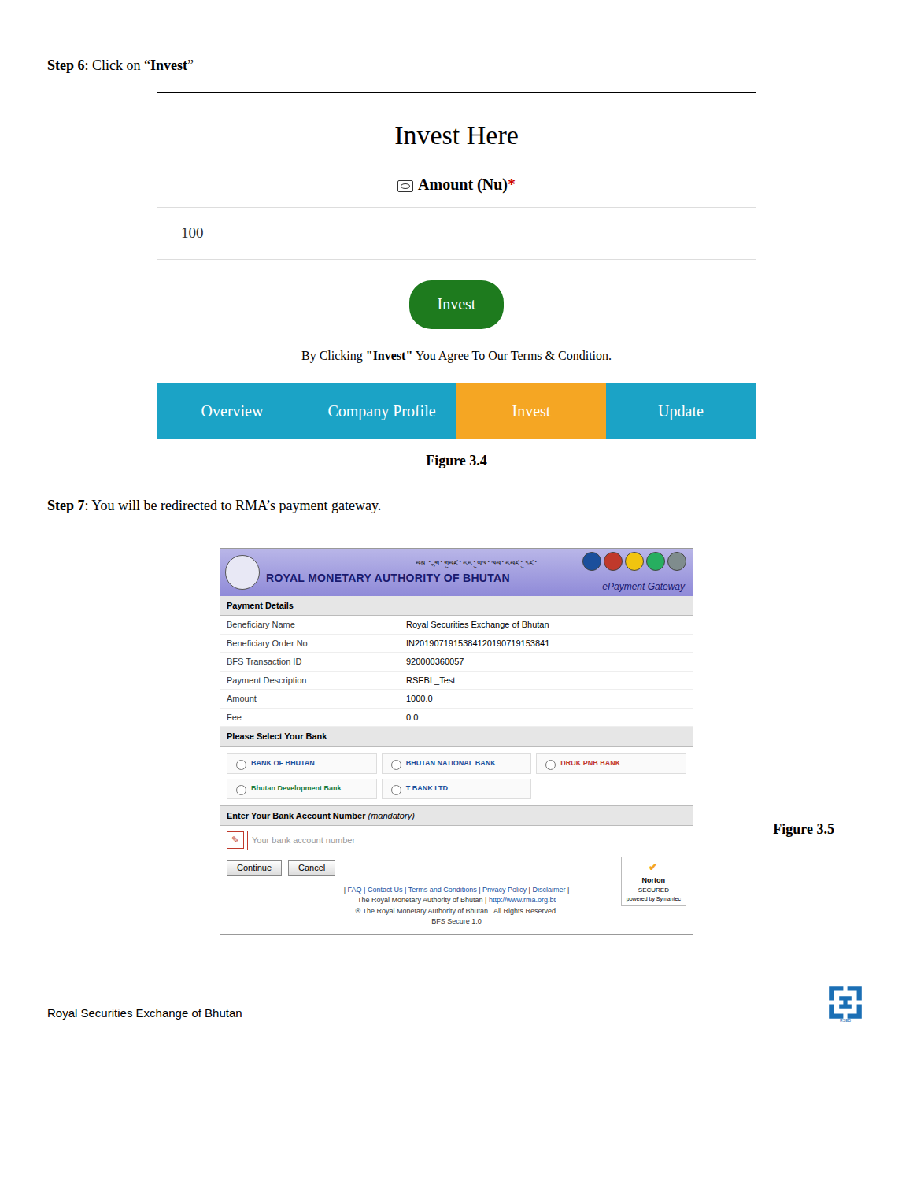Step 6: Click on “Invest”
Invest Here
Amount (Nu)*
100
Invest
By Clicking "Invest" You Agree To Our Terms & Condition.
Overview
Company Profile
Invest
Update
Figure 3.4
Step 7: You will be redirected to RMA’s payment gateway.
བམ ་ གྙ་གབུཛ་དད་ཡུལ་ལབ་དབཛ་རུཛ་
ROYAL MONETARY AUTHORITY OF BHUTAN
ePayment Gateway
Payment Details
| Beneficiary Name | Royal Securities Exchange of Bhutan |
| Beneficiary Order No | IN2019071915384120190719153841 |
| BFS Transaction ID | 920000360057 |
| Payment Description | RSEBL_Test |
| Amount | 1000.0 |
| Fee | 0.0 |
Please Select Your Bank
BANK OF BHUTAN BHUTAN NATIONAL BANK DRUK PNB BANK Bhutan Development Bank T BANK LTD
Enter Your Bank Account Number (mandatory)
✎
Your bank account number
Continue Cancel
✔
Norton
SECURED
powered by Symantec
| FAQ | Contact Us | Terms and Conditions | Privacy Policy | Disclaimer |
The Royal Monetary Authority of Bhutan | http://www.rma.org.bt
® The Royal Monetary Authority of Bhutan . All Rights Reserved.
BFS Secure 1.0
Figure 3.5
Royal Securities Exchange of Bhutan
RSEB